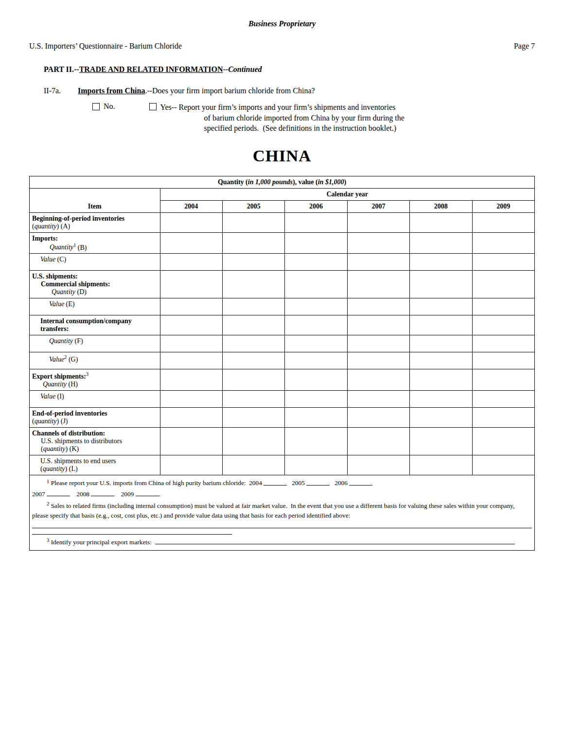Business Proprietary
U.S. Importers’ Questionnaire - Barium Chloride
Page 7
PART II.--TRADE AND RELATED INFORMATION--Continued
II-7a.
Imports from China.--Does your firm import barium chloride from China?
No.
Yes-- Report your firm’s imports and your firm’s shipments and inventories of barium chloride imported from China by your firm during the specified periods. (See definitions in the instruction booklet.)
CHINA
| Quantity ( in 1,000 pounds ), value ( in $1,000 ) |
| Item | Calendar year |
| 2004 | 2005 | 2006 | 2007 | 2008 | 2009 |
| Beginning-of-period inventories ( quantity ) (A) | | | | | | |
| Imports: Quantity 1 (B) | | | | | | |
| Value (C) | | | | | | |
| U.S. shipments: Commercial shipments: Quantity (D) | | | | | | |
| Value (E) | | | | | | |
| Internal consumption/company transfers: | | | | | | |
| Quantity (F) | | | | | | |
| Value 2 (G) | | | | | | |
| Export shipments: 3 Quantity (H) | | | | | | |
| Value (I) | | | | | | |
| End-of-period inventories ( quantity ) (J) | | | | | | |
| Channels of distribution: U.S. shipments to distributors ( quantity ) (K) | | | | | | |
| U.S. shipments to end users ( quantity ) (L) | | | | | | |
| 1 Please report your U.S. imports from China of high purity barium chloride: 2004 2005 2006 2007 2008 2009 . 2 Sales to related firms (including internal consumption) must be valued at fair market value. In the event that you use a different basis for valuing these sales within your company, please specify that basis (e.g., cost, cost plus, etc.) and provide value data using that basis for each period identified above: 3 Identify your principal export markets: |